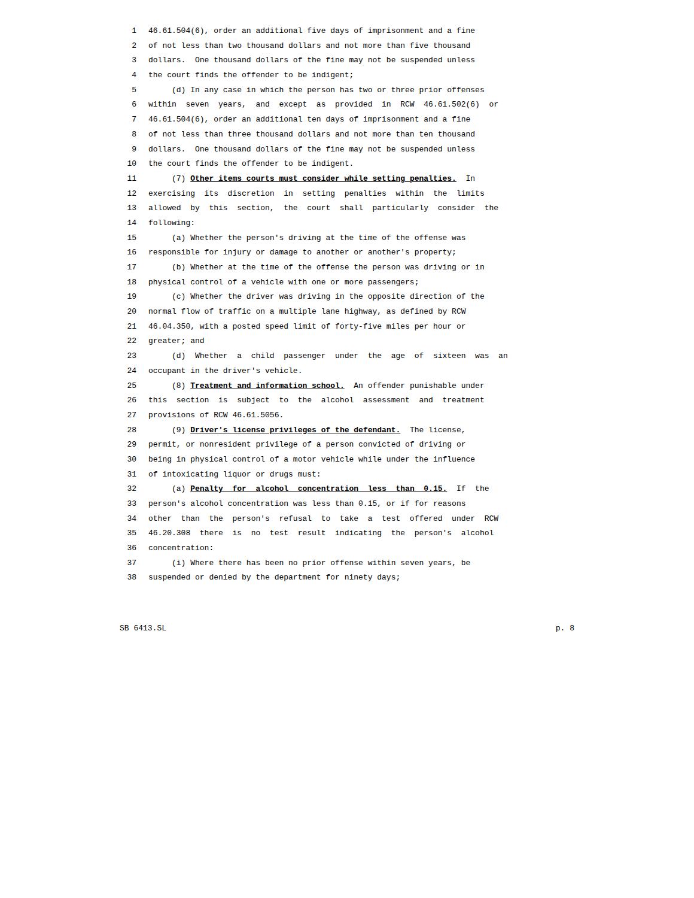46.61.504(6), order an additional five days of imprisonment and a fine
of not less than two thousand dollars and not more than five thousand
dollars. One thousand dollars of the fine may not be suspended unless
the court finds the offender to be indigent;
(d) In any case in which the person has two or three prior offenses
within seven years, and except as provided in RCW 46.61.502(6) or
46.61.504(6), order an additional ten days of imprisonment and a fine
of not less than three thousand dollars and not more than ten thousand
dollars. One thousand dollars of the fine may not be suspended unless
the court finds the offender to be indigent.
(7) Other items courts must consider while setting penalties. In
exercising its discretion in setting penalties within the limits
allowed by this section, the court shall particularly consider the
following:
(a) Whether the person's driving at the time of the offense was
responsible for injury or damage to another or another's property;
(b) Whether at the time of the offense the person was driving or in
physical control of a vehicle with one or more passengers;
(c) Whether the driver was driving in the opposite direction of the
normal flow of traffic on a multiple lane highway, as defined by RCW
46.04.350, with a posted speed limit of forty-five miles per hour or
greater; and
(d) Whether a child passenger under the age of sixteen was an
occupant in the driver's vehicle.
(8) Treatment and information school. An offender punishable under
this section is subject to the alcohol assessment and treatment
provisions of RCW 46.61.5056.
(9) Driver's license privileges of the defendant. The license,
permit, or nonresident privilege of a person convicted of driving or
being in physical control of a motor vehicle while under the influence
of intoxicating liquor or drugs must:
(a) Penalty for alcohol concentration less than 0.15. If the
person's alcohol concentration was less than 0.15, or if for reasons
other than the person's refusal to take a test offered under RCW
46.20.308 there is no test result indicating the person's alcohol
concentration:
(i) Where there has been no prior offense within seven years, be
suspended or denied by the department for ninety days;
SB 6413.SL
p. 8